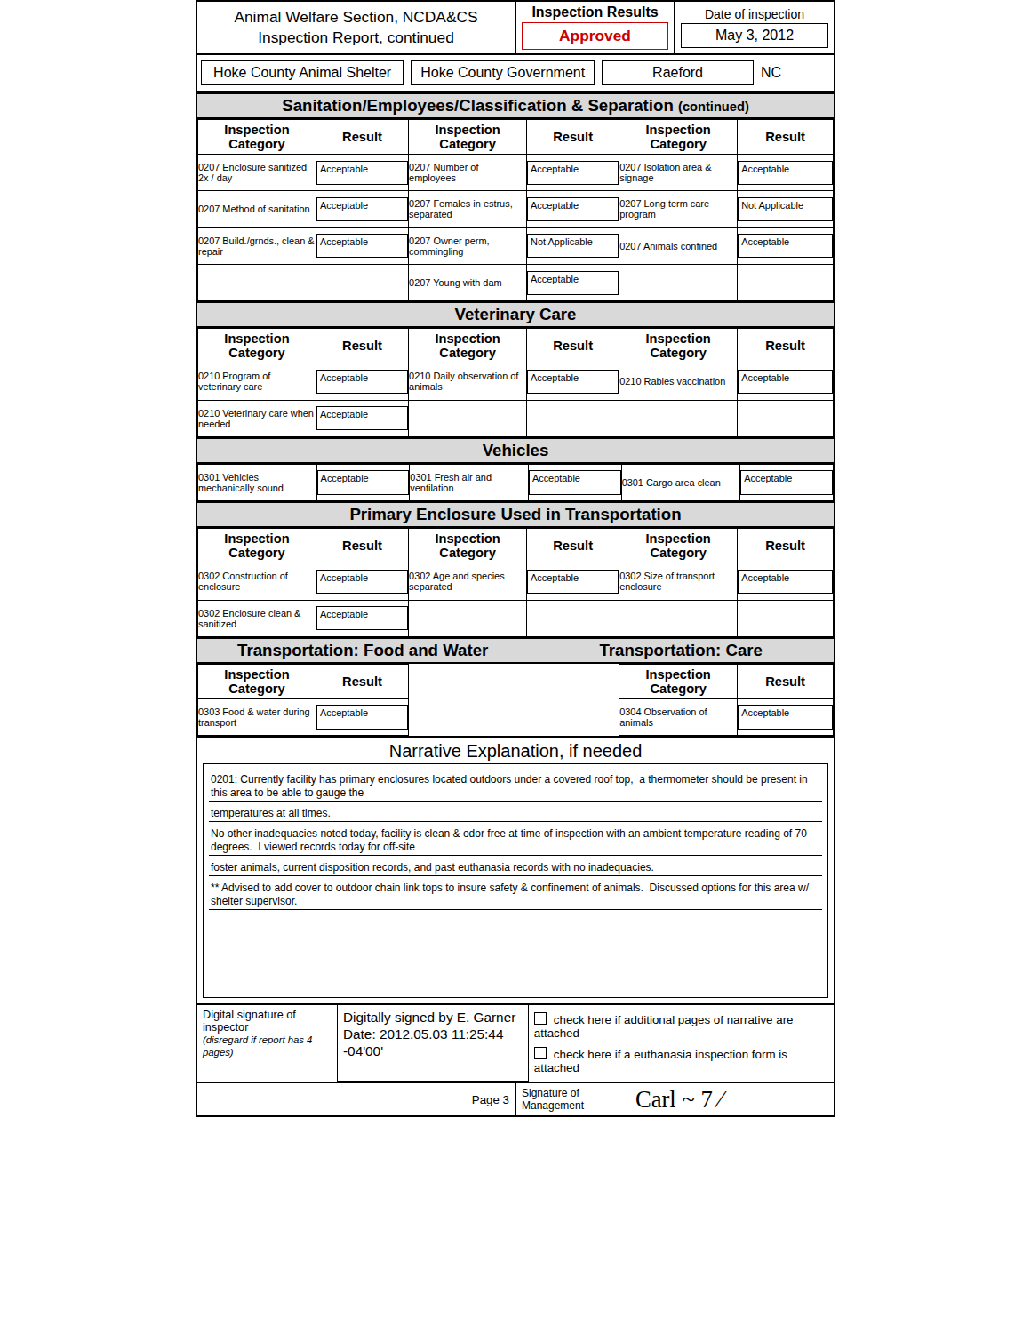| Animal Welfare Section, NCDA&CS Inspection Report, continued | Inspection Results Approved | Date of inspection May 3, 2012 |
| Hoke County Animal Shelter | Hoke County Government | Raeford | NC |
Sanitation/Employees/Classification & Separation (continued)
| Inspection Category | Result | Inspection Category | Result | Inspection Category | Result |
| --- | --- | --- | --- | --- | --- |
| 0207 Enclosure sanitized 2x / day | Acceptable | 0207 Number of employees | Acceptable | 0207 Isolation area & signage | Acceptable |
| 0207 Method of sanitation | Acceptable | 0207 Females in estrus, separated | Acceptable | 0207 Long term care program | Not Applicable |
| 0207 Build./grnds., clean & repair | Acceptable | 0207 Owner perm, commingling | Not Applicable | 0207 Animals confined | Acceptable |
| | | 0207 Young with dam | Acceptable | | |
Veterinary Care
| Inspection Category | Result | Inspection Category | Result | Inspection Category | Result |
| --- | --- | --- | --- | --- | --- |
| 0210 Program of veterinary care | Acceptable | 0210 Daily observation of animals | Acceptable | 0210 Rabies vaccination | Acceptable |
| 0210 Veterinary care when needed | Acceptable | | | | |
Vehicles
| 0301 Vehicles mechanically sound | Acceptable | 0301 Fresh air and ventilation | Acceptable | 0301 Cargo area clean | Acceptable |
Primary Enclosure Used in Transportation
| Inspection Category | Result | Inspection Category | Result | Inspection Category | Result |
| --- | --- | --- | --- | --- | --- |
| 0302 Construction of enclosure | Acceptable | 0302 Age and species separated | Acceptable | 0302 Size of transport enclosure | Acceptable |
| 0302 Enclosure clean & sanitized | Acceptable | | | | |
| Transportation: Food and Water | Transportation: Care |
| Inspection Category | Result | | | Inspection Category | Result |
| --- | --- | --- | --- | --- | --- |
| 0303 Food & water during transport | Acceptable | | | 0304 Observation of animals | Acceptable |
Narrative Explanation, if needed
0201: Currently facility has primary enclosures located outdoors under a covered roof top, a thermometer should be present in this area to be able to gauge the
temperatures at all times.
No other inadequacies noted today, facility is clean & odor free at time of inspection with an ambient temperature reading of 70 degrees. I viewed records today for off-site
foster animals, current disposition records, and past euthanasia records with no inadequacies.
** Advised to add cover to outdoor chain link tops to insure safety & confinement of animals. Discussed options for this area w/ shelter supervisor.
| Digital signature of inspector (disregard if report has 4 pages) | Digitally signed by E. Garner Date: 2012.05.03 11:25:44 -04'00' | check here if additional pages of narrative are attached check here if a euthanasia inspection form is attached |
| Page 3 | Signature of Management | Carl ~ 7 ⁄ |